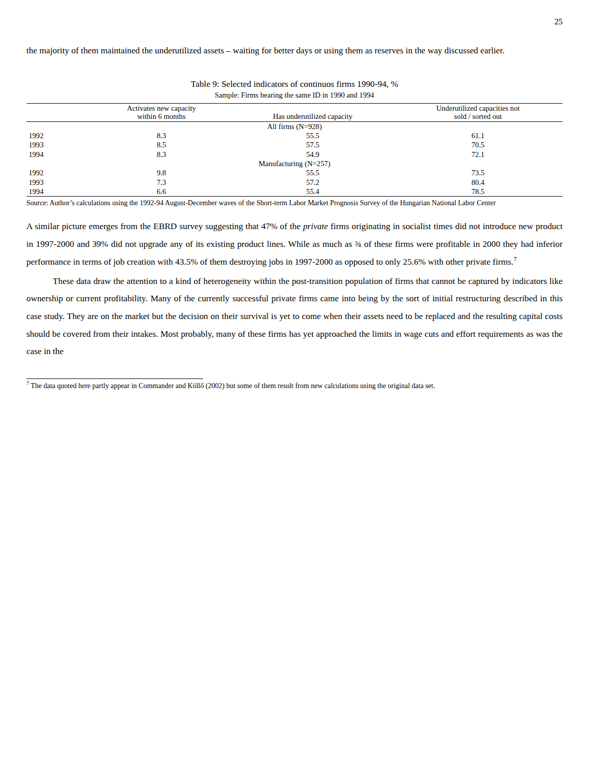25
the majority of them maintained the underutilized assets – waiting for better days or using them as reserves in the way discussed earlier.
Table 9: Selected indicators of continuos firms 1990-94, %
Sample: Firms bearing the same ID in 1990 and 1994
| | Activates new capacity within 6 months | Has underutilized capacity | Underutilized capacities not sold / sorted out |
| --- | --- | --- | --- |
| All firms (N=928) |
| 1992 | 8.3 | 55.5 | 61.1 |
| 1993 | 8.5 | 57.5 | 70.5 |
| 1994 | 8.3 | 54.9 | 72.1 |
| Manufacturing (N=257) |
| 1992 | 9.8 | 55.5 | 73.5 |
| 1993 | 7.3 | 57.2 | 80.4 |
| 1994 | 6.6 | 55.4 | 78.5 |
Source: Author’s calculations using the 1992-94 August-December waves of the Short-term Labor Market Prognosis Survey of the Hungarian National Labor Center
A similar picture emerges from the EBRD survey suggesting that 47% of the private firms originating in socialist times did not introduce new product in 1997-2000 and 39% did not upgrade any of its existing product lines. While as much as ¾ of these firms were profitable in 2000 they had inferior performance in terms of job creation with 43.5% of them destroying jobs in 1997-2000 as opposed to only 25.6% with other private firms.7
These data draw the attention to a kind of heterogeneity within the post-transition population of firms that cannot be captured by indicators like ownership or current profitability. Many of the currently successful private firms came into being by the sort of initial restructuring described in this case study. They are on the market but the decision on their survival is yet to come when their assets need to be replaced and the resulting capital costs should be covered from their intakes. Most probably, many of these firms has yet approached the limits in wage cuts and effort requirements as was the case in the
7 The data quoted here partly appear in Commander and Köllő (2002) but some of them result from new calculations using the original data set.